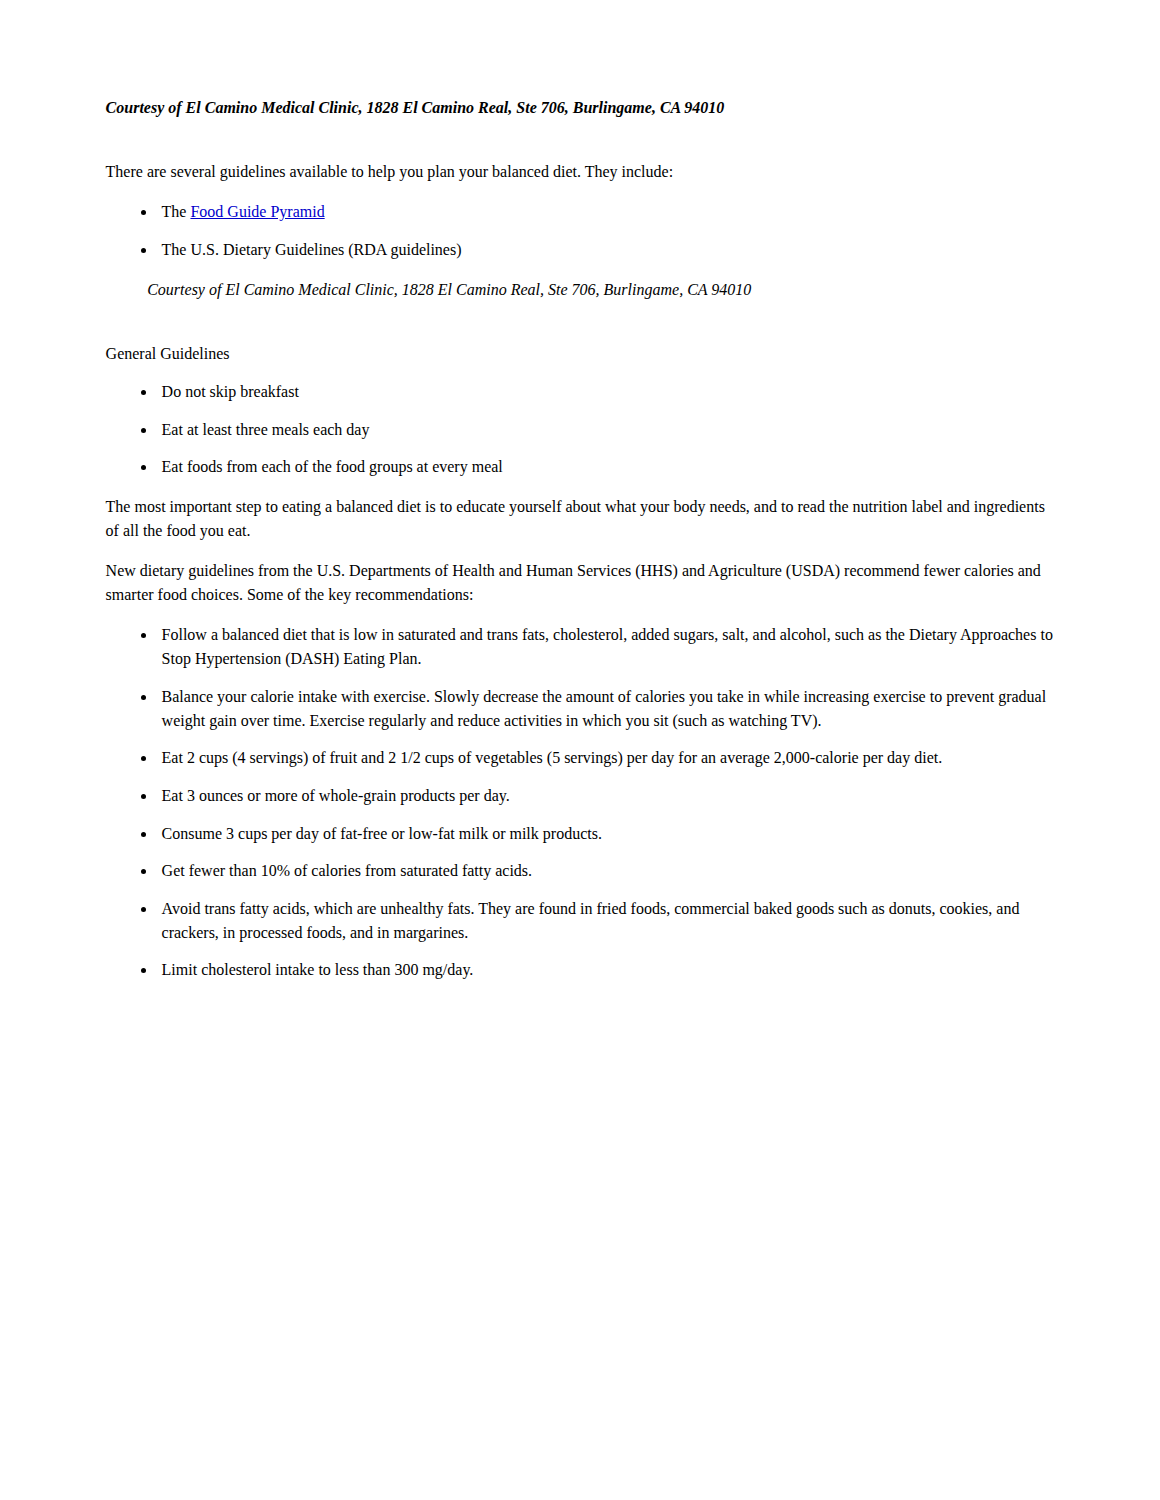Courtesy of El Camino Medical Clinic, 1828 El Camino Real, Ste 706, Burlingame, CA 94010
There are several guidelines available to help you plan your balanced diet. They include:
The Food Guide Pyramid
The U.S. Dietary Guidelines (RDA guidelines)
Courtesy of El Camino Medical Clinic, 1828 El Camino Real, Ste 706, Burlingame, CA 94010
General Guidelines
Do not skip breakfast
Eat at least three meals each day
Eat foods from each of the food groups at every meal
The most important step to eating a balanced diet is to educate yourself about what your body needs, and to read the nutrition label and ingredients of all the food you eat.
New dietary guidelines from the U.S. Departments of Health and Human Services (HHS) and Agriculture (USDA) recommend fewer calories and smarter food choices. Some of the key recommendations:
Follow a balanced diet that is low in saturated and trans fats, cholesterol, added sugars, salt, and alcohol, such as the Dietary Approaches to Stop Hypertension (DASH) Eating Plan.
Balance your calorie intake with exercise. Slowly decrease the amount of calories you take in while increasing exercise to prevent gradual weight gain over time. Exercise regularly and reduce activities in which you sit (such as watching TV).
Eat 2 cups (4 servings) of fruit and 2 1/2 cups of vegetables (5 servings) per day for an average 2,000-calorie per day diet.
Eat 3 ounces or more of whole-grain products per day.
Consume 3 cups per day of fat-free or low-fat milk or milk products.
Get fewer than 10% of calories from saturated fatty acids.
Avoid trans fatty acids, which are unhealthy fats. They are found in fried foods, commercial baked goods such as donuts, cookies, and crackers, in processed foods, and in margarines.
Limit cholesterol intake to less than 300 mg/day.